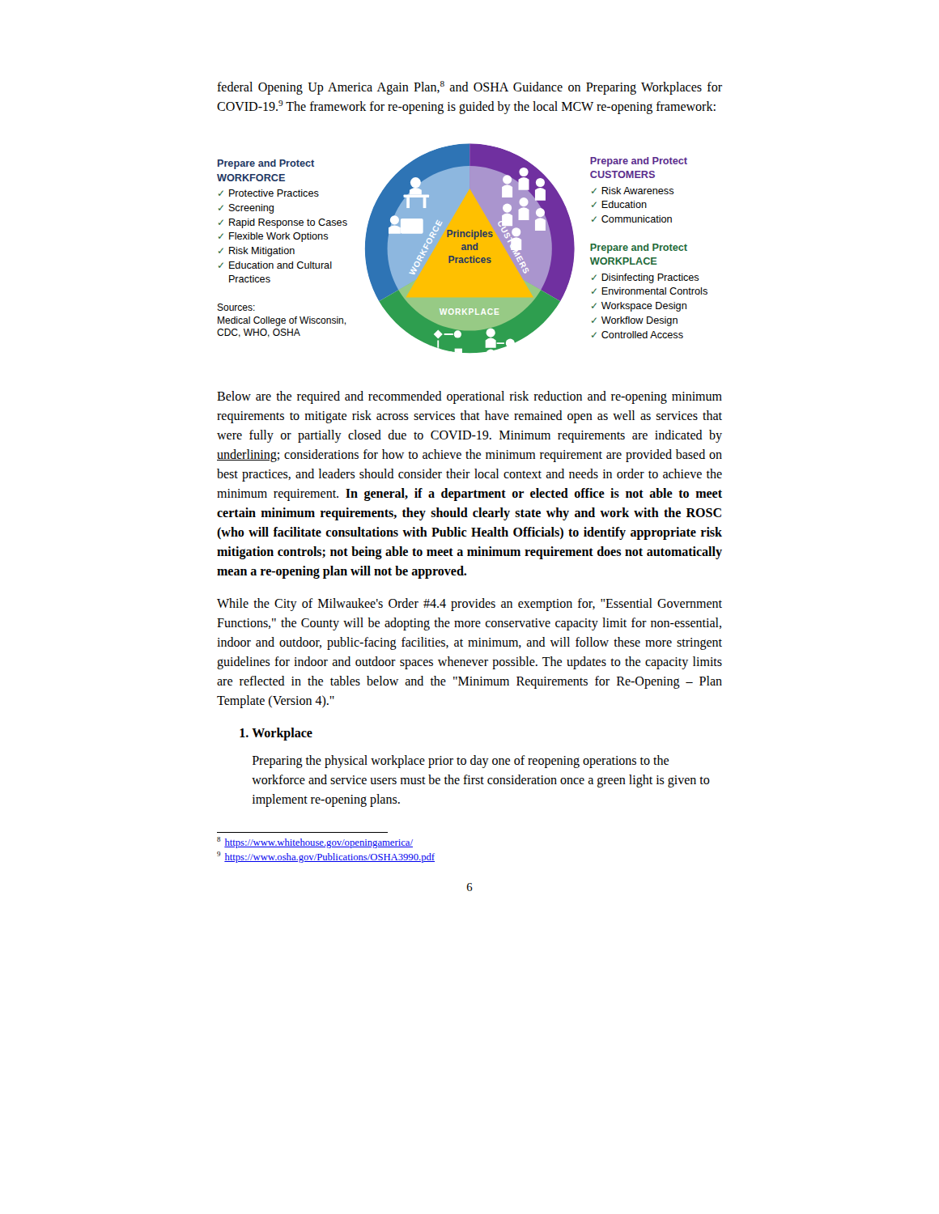federal Opening Up America Again Plan,8 and OSHA Guidance on Preparing Workplaces for COVID-19.9 The framework for re-opening is guided by the local MCW re-opening framework:
Prepare and Protect
WORKFORCE
Protective Practices
Screening
Rapid Response to Cases
Flexible Work Options
Risk Mitigation
Education and Cultural Practices
Sources:
Medical College of Wisconsin,
CDC, WHO, OSHA
Principles and Practices WORKFORCE CUSTOMERS WORKPLACE
Prepare and Protect
CUSTOMERS
Risk Awareness
Education
Communication
Prepare and Protect
WORKPLACE
Disinfecting Practices
Environmental Controls
Workspace Design
Workflow Design
Controlled Access
Below are the required and recommended operational risk reduction and re-opening minimum requirements to mitigate risk across services that have remained open as well as services that were fully or partially closed due to COVID-19. Minimum requirements are indicated by underlining; considerations for how to achieve the minimum requirement are provided based on best practices, and leaders should consider their local context and needs in order to achieve the minimum requirement. In general, if a department or elected office is not able to meet certain minimum requirements, they should clearly state why and work with the ROSC (who will facilitate consultations with Public Health Officials) to identify appropriate risk mitigation controls; not being able to meet a minimum requirement does not automatically mean a re-opening plan will not be approved.
While the City of Milwaukee's Order #4.4 provides an exemption for, "Essential Government Functions," the County will be adopting the more conservative capacity limit for non-essential, indoor and outdoor, public-facing facilities, at minimum, and will follow these more stringent guidelines for indoor and outdoor spaces whenever possible. The updates to the capacity limits are reflected in the tables below and the "Minimum Requirements for Re-Opening – Plan Template (Version 4)."
Workplace
Preparing the physical workplace prior to day one of reopening operations to the workforce and service users must be the first consideration once a green light is given to implement re-opening plans.
8 https://www.whitehouse.gov/openingamerica/
9 https://www.osha.gov/Publications/OSHA3990.pdf
6